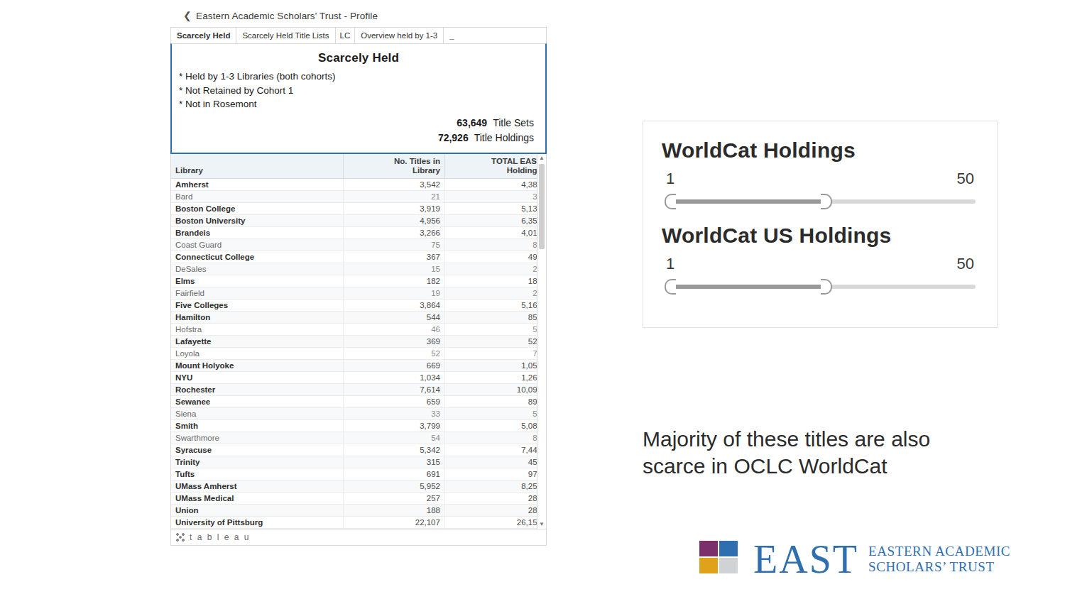❮Eastern Academic Scholars' Trust - Profile
Scarcely Held
Scarcely Held Title Lists
LC
Overview held by 1-3
_
Scarcely Held
Held by 1-3 Libraries (both cohorts)
Not Retained by Cohort 1
Not in Rosemont
63,649 Title Sets
72,926 Title Holdings
| Library | No. Titles in Library | TOTAL EAST Holdings |
| --- | --- | --- |
| Amherst | 3,542 | 4,382 |
| Bard | 21 | 30 |
| Boston College | 3,919 | 5,133 |
| Boston University | 4,956 | 6,355 |
| Brandeis | 3,266 | 4,017 |
| Coast Guard | 75 | 83 |
| Connecticut College | 367 | 498 |
| DeSales | 15 | 21 |
| Elms | 182 | 182 |
| Fairfield | 19 | 26 |
| Five Colleges | 3,864 | 5,169 |
| Hamilton | 544 | 852 |
| Hofstra | 46 | 57 |
| Lafayette | 369 | 524 |
| Loyola | 52 | 71 |
| Mount Holyoke | 669 | 1,053 |
| NYU | 1,034 | 1,268 |
| Rochester | 7,614 | 10,099 |
| Sewanee | 659 | 898 |
| Siena | 33 | 50 |
| Smith | 3,799 | 5,087 |
| Swarthmore | 54 | 84 |
| Syracuse | 5,342 | 7,440 |
| Trinity | 315 | 458 |
| Tufts | 691 | 976 |
| UMass Amherst | 5,952 | 8,256 |
| UMass Medical | 257 | 281 |
| Union | 188 | 289 |
| University of Pittsburg | 22,107 | 26,150 |
▲
▼
t a b l e a u
WorldCat Holdings
150
WorldCat US Holdings
150
Majority of these titles are also scarce in OCLC WorldCat
EAST
Eastern Academic
Scholars’ Trust